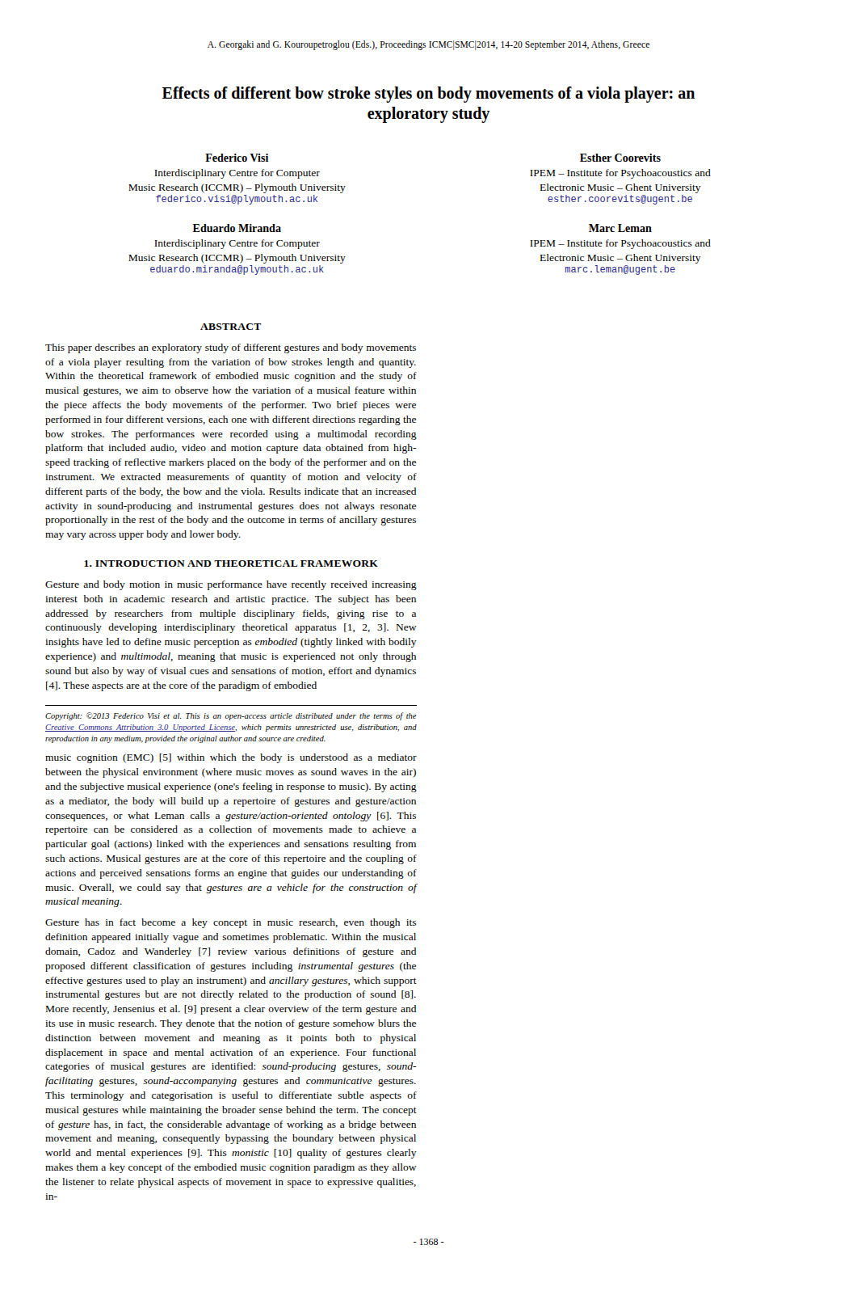A. Georgaki and G. Kouroupetroglou (Eds.), Proceedings ICMC|SMC|2014, 14-20 September 2014, Athens, Greece
Effects of different bow stroke styles on body movements of a viola player: an
exploratory study
| Federico Visi Interdisciplinary Centre for Computer Music Research (ICCMR) – Plymouth University federico.visi@plymouth.ac.uk | Esther Coorevits IPEM – Institute for Psychoacoustics and Electronic Music – Ghent University esther.coorevits@ugent.be |
| Eduardo Miranda Interdisciplinary Centre for Computer Music Research (ICCMR) – Plymouth University eduardo.miranda@plymouth.ac.uk | Marc Leman IPEM – Institute for Psychoacoustics and Electronic Music – Ghent University marc.leman@ugent.be |
Abstract
This paper describes an exploratory study of different gestures and body movements of a viola player resulting from the variation of bow strokes length and quantity. Within the theoretical framework of embodied music cognition and the study of musical gestures, we aim to observe how the variation of a musical feature within the piece affects the body movements of the performer. Two brief pieces were performed in four different versions, each one with different directions regarding the bow strokes. The performances were recorded using a multimodal recording platform that included audio, video and motion capture data obtained from high-speed tracking of reflective markers placed on the body of the performer and on the instrument. We extracted measurements of quantity of motion and velocity of different parts of the body, the bow and the viola. Results indicate that an increased activity in sound-producing and instrumental gestures does not always resonate proportionally in the rest of the body and the outcome in terms of ancillary gestures may vary across upper body and lower body.
1. Introduction and theoretical framework
Gesture and body motion in music performance have recently received increasing interest both in academic research and artistic practice. The subject has been addressed by researchers from multiple disciplinary fields, giving rise to a continuously developing interdisciplinary theoretical apparatus [1, 2, 3]. New insights have led to define music perception as embodied (tightly linked with bodily experience) and multimodal, meaning that music is experienced not only through sound but also by way of visual cues and sensations of motion, effort and dynamics [4]. These aspects are at the core of the paradigm of embodied
Copyright: ©2013 Federico Visi et al. This is an open-access article distributed under the terms of the Creative Commons Attribution 3.0 Unported License, which permits unrestricted use, distribution, and reproduction in any medium, provided the original author and source are credited.
music cognition (EMC) [5] within which the body is understood as a mediator between the physical environment (where music moves as sound waves in the air) and the subjective musical experience (one's feeling in response to music). By acting as a mediator, the body will build up a repertoire of gestures and gesture/action consequences, or what Leman calls a gesture/action-oriented ontology [6]. This repertoire can be considered as a collection of movements made to achieve a particular goal (actions) linked with the experiences and sensations resulting from such actions. Musical gestures are at the core of this repertoire and the coupling of actions and perceived sensations forms an engine that guides our understanding of music. Overall, we could say that gestures are a vehicle for the construction of musical meaning.
Gesture has in fact become a key concept in music research, even though its definition appeared initially vague and sometimes problematic. Within the musical domain, Cadoz and Wanderley [7] review various definitions of gesture and proposed different classification of gestures including instrumental gestures (the effective gestures used to play an instrument) and ancillary gestures, which support instrumental gestures but are not directly related to the production of sound [8]. More recently, Jensenius et al. [9] present a clear overview of the term gesture and its use in music research. They denote that the notion of gesture somehow blurs the distinction between movement and meaning as it points both to physical displacement in space and mental activation of an experience. Four functional categories of musical gestures are identified: sound-producing gestures, sound-facilitating gestures, sound-accompanying gestures and communicative gestures. This terminology and categorisation is useful to differentiate subtle aspects of musical gestures while maintaining the broader sense behind the term. The concept of gesture has, in fact, the considerable advantage of working as a bridge between movement and meaning, consequently bypassing the boundary between physical world and mental experiences [9]. This monistic [10] quality of gestures clearly makes them a key concept of the embodied music cognition paradigm as they allow the listener to relate physical aspects of movement in space to expressive qualities, in-
- 1368 -